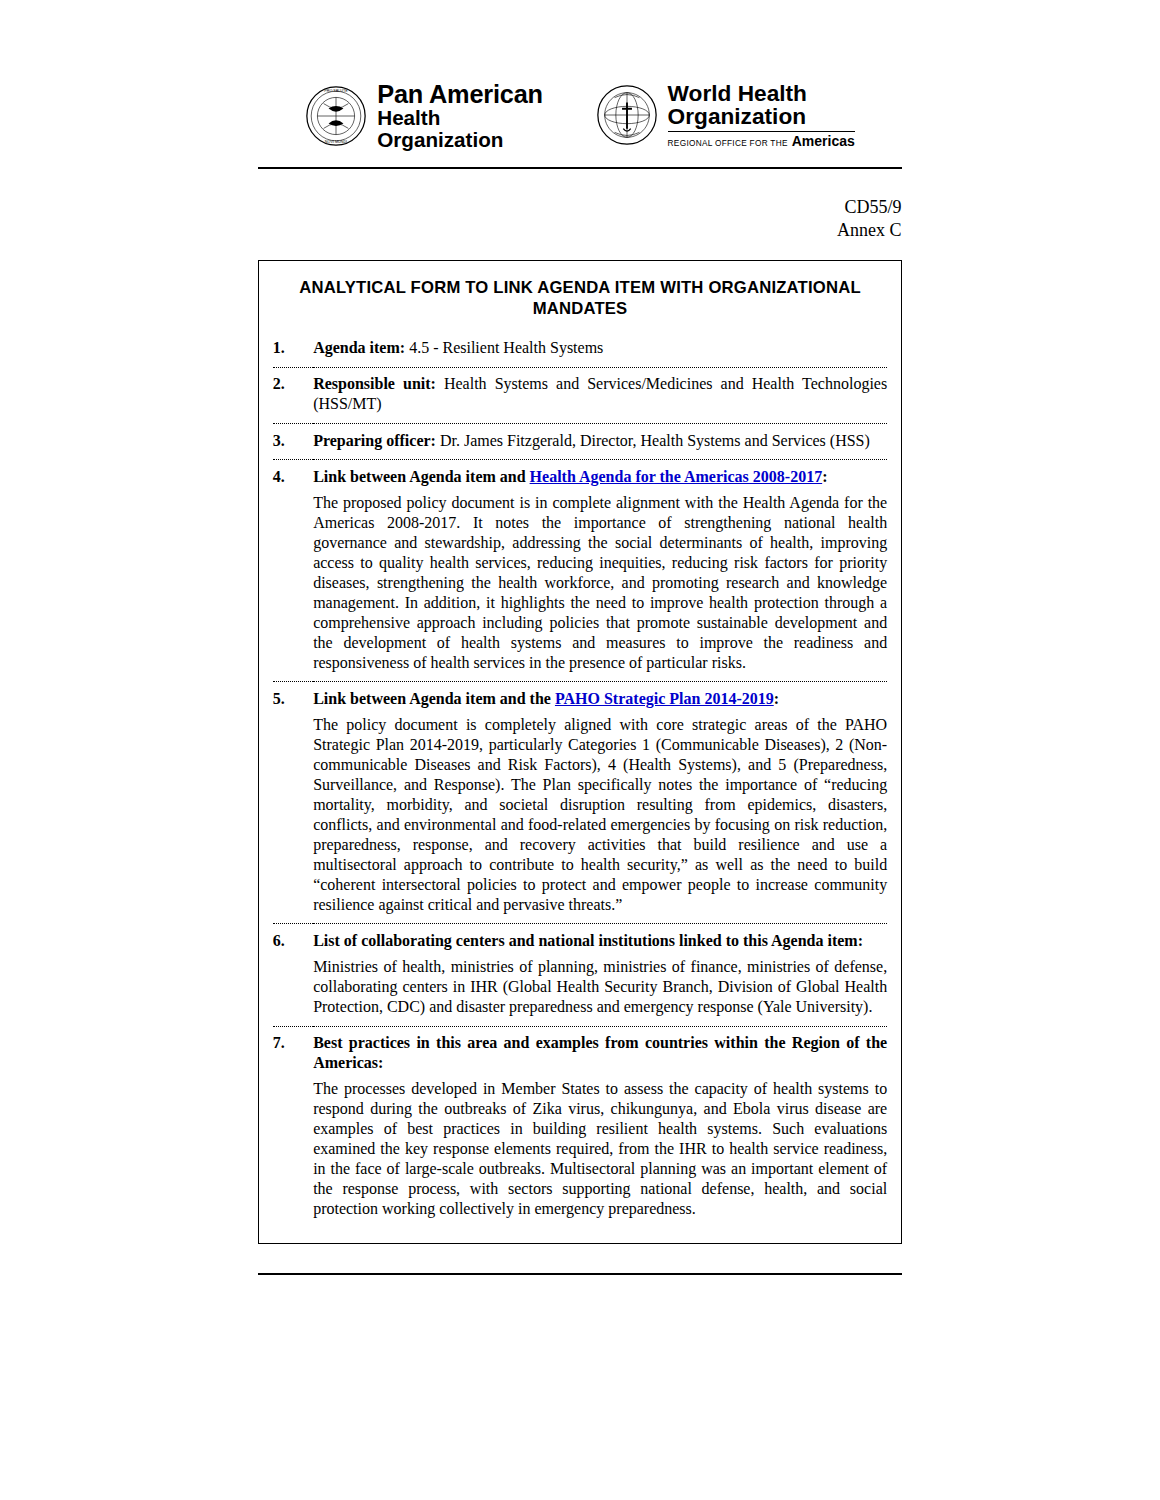PRO SALUTE NOVI MUNDI
Pan American
Health
Organization
World Health
Organization
REGIONAL OFFICE FOR THE Americas
CD55/9
Annex C
ANALYTICAL FORM TO LINK AGENDA ITEM WITH ORGANIZATIONAL MANDATES
| 1. | Agenda item: 4.5 - Resilient Health Systems |
| 2. | Responsible unit: Health Systems and Services/Medicines and Health Technologies (HSS/MT) |
| 3. | Preparing officer: Dr. James Fitzgerald, Director, Health Systems and Services (HSS) |
| 4. | Link between Agenda item and Health Agenda for the Americas 2008-2017 : The proposed policy document is in complete alignment with the Health Agenda for the Americas 2008-2017. It notes the importance of strengthening national health governance and stewardship, addressing the social determinants of health, improving access to quality health services, reducing inequities, reducing risk factors for priority diseases, strengthening the health workforce, and promoting research and knowledge management. In addition, it highlights the need to improve health protection through a comprehensive approach including policies that promote sustainable development and the development of health systems and measures to improve the readiness and responsiveness of health services in the presence of particular risks. |
| 5. | Link between Agenda item and the PAHO Strategic Plan 2014-2019 : The policy document is completely aligned with core strategic areas of the PAHO Strategic Plan 2014-2019, particularly Categories 1 (Communicable Diseases), 2 (Non-communicable Diseases and Risk Factors), 4 (Health Systems), and 5 (Preparedness, Surveillance, and Response). The Plan specifically notes the importance of “reducing mortality, morbidity, and societal disruption resulting from epidemics, disasters, conflicts, and environmental and food-related emergencies by focusing on risk reduction, preparedness, response, and recovery activities that build resilience and use a multisectoral approach to contribute to health security,” as well as the need to build “coherent intersectoral policies to protect and empower people to increase community resilience against critical and pervasive threats.” |
| 6. | List of collaborating centers and national institutions linked to this Agenda item: Ministries of health, ministries of planning, ministries of finance, ministries of defense, collaborating centers in IHR (Global Health Security Branch, Division of Global Health Protection, CDC) and disaster preparedness and emergency response (Yale University). |
| 7. | Best practices in this area and examples from countries within the Region of the Americas: The processes developed in Member States to assess the capacity of health systems to respond during the outbreaks of Zika virus, chikungunya, and Ebola virus disease are examples of best practices in building resilient health systems. Such evaluations examined the key response elements required, from the IHR to health service readiness, in the face of large-scale outbreaks. Multisectoral planning was an important element of the response process, with sectors supporting national defense, health, and social protection working collectively in emergency preparedness. |